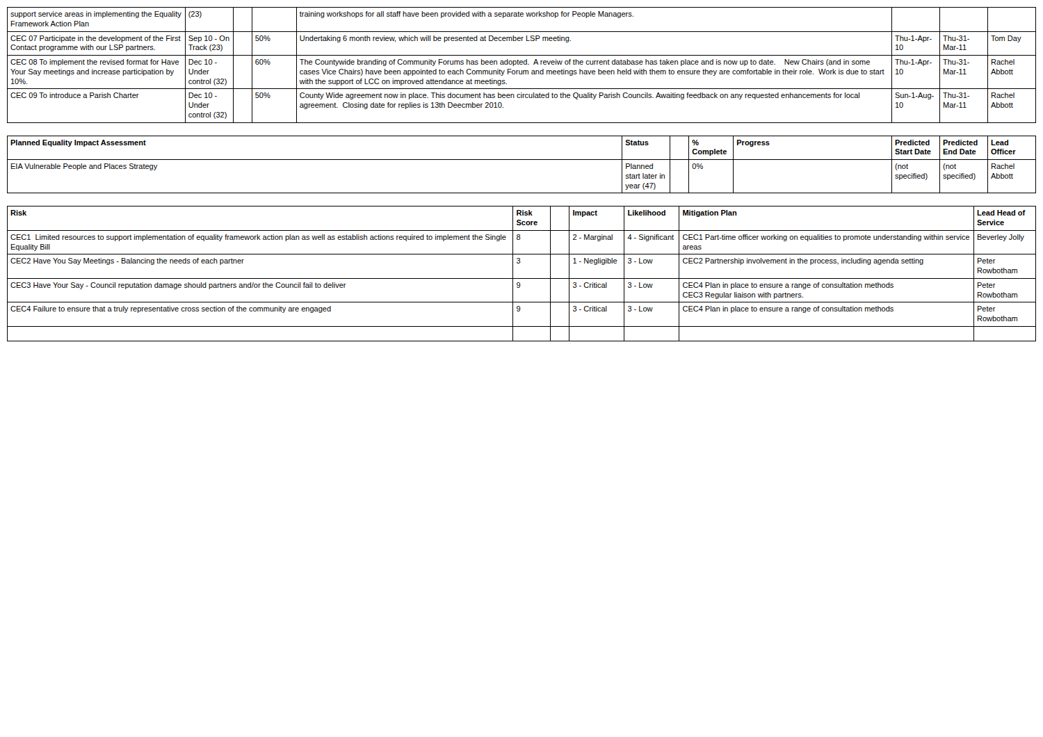| support service areas in implementing the Equality Framework Action Plan | (23) | | | training workshops for all staff have been provided with a separate workshop for People Managers. | | | |
| CEC 07 Participate in the development of the First Contact programme with our LSP partners. | Sep 10 - On Track (23) | | 50% | Undertaking 6 month review, which will be presented at December LSP meeting. | Thu-1-Apr-10 | Thu-31-Mar-11 | Tom Day |
| CEC 08 To implement the revised format for Have Your Say meetings and increase participation by 10%. | Dec 10 - Under control (32) | | 60% | The Countywide branding of Community Forums has been adopted. A reveiw of the current database has taken place and is now up to date. New Chairs (and in some cases Vice Chairs) have been appointed to each Community Forum and meetings have been held with them to ensure they are comfortable in their role. Work is due to start with the support of LCC on improved attendance at meetings. | Thu-1-Apr-10 | Thu-31-Mar-11 | Rachel Abbott |
| CEC 09 To introduce a Parish Charter | Dec 10 - Under control (32) | | 50% | County Wide agreement now in place. This document has been circulated to the Quality Parish Councils. Awaiting feedback on any requested enhancements for local agreement. Closing date for replies is 13th Deecmber 2010. | Sun-1-Aug-10 | Thu-31-Mar-11 | Rachel Abbott |
| Planned Equality Impact Assessment | Status | | % Complete | Progress | Predicted Start Date | Predicted End Date | Lead Officer |
| --- | --- | --- | --- | --- | --- | --- | --- |
| EIA Vulnerable People and Places Strategy | Planned start later in year (47) | | 0% | | (not specified) | (not specified) | Rachel Abbott |
| Risk | Risk Score | | Impact | Likelihood | Mitigation Plan | Lead Head of Service |
| --- | --- | --- | --- | --- | --- | --- |
| CEC1 Limited resources to support implementation of equality framework action plan as well as establish actions required to implement the Single Equality Bill | 8 | | 2 - Marginal | 4 - Significant | CEC1 Part-time officer working on equalities to promote understanding within service areas | Beverley Jolly |
| CEC2 Have You Say Meetings - Balancing the needs of each partner | 3 | | 1 - Negligible | 3 - Low | CEC2 Partnership involvement in the process, including agenda setting | Peter Rowbotham |
| CEC3 Have Your Say - Council reputation damage should partners and/or the Council fail to deliver | 9 | | 3 - Critical | 3 - Low | CEC4 Plan in place to ensure a range of consultation methods CEC3 Regular liaison with partners. | Peter Rowbotham |
| CEC4 Failure to ensure that a truly representative cross section of the community are engaged | 9 | | 3 - Critical | 3 - Low | CEC4 Plan in place to ensure a range of consultation methods | Peter Rowbotham |